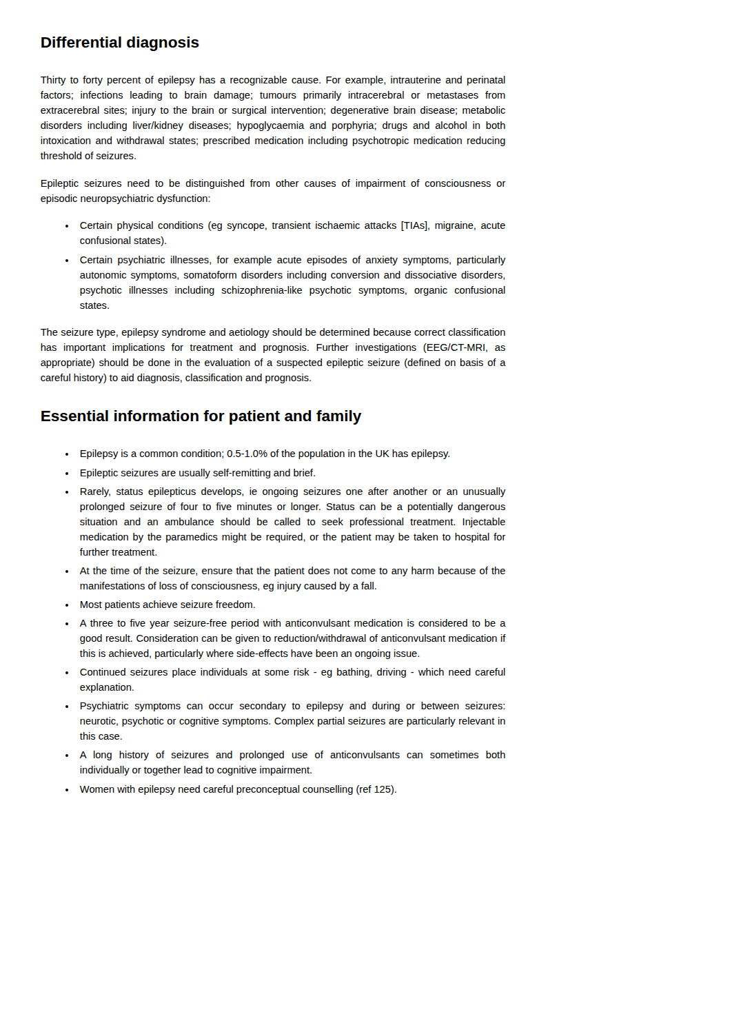Differential diagnosis
Thirty to forty percent of epilepsy has a recognizable cause. For example, intrauterine and perinatal factors; infections leading to brain damage; tumours primarily intracerebral or metastases from extracerebral sites; injury to the brain or surgical intervention; degenerative brain disease; metabolic disorders including liver/kidney diseases; hypoglycaemia and porphyria; drugs and alcohol in both intoxication and withdrawal states; prescribed medication including psychotropic medication reducing threshold of seizures.
Epileptic seizures need to be distinguished from other causes of impairment of consciousness or episodic neuropsychiatric dysfunction:
Certain physical conditions (eg syncope, transient ischaemic attacks [TIAs], migraine, acute confusional states).
Certain psychiatric illnesses, for example acute episodes of anxiety symptoms, particularly autonomic symptoms, somatoform disorders including conversion and dissociative disorders, psychotic illnesses including schizophrenia-like psychotic symptoms, organic confusional states.
The seizure type, epilepsy syndrome and aetiology should be determined because correct classification has important implications for treatment and prognosis. Further investigations (EEG/CT-MRI, as appropriate) should be done in the evaluation of a suspected epileptic seizure (defined on basis of a careful history) to aid diagnosis, classification and prognosis.
Essential information for patient and family
Epilepsy is a common condition; 0.5-1.0% of the population in the UK has epilepsy.
Epileptic seizures are usually self-remitting and brief.
Rarely, status epilepticus develops, ie ongoing seizures one after another or an unusually prolonged seizure of four to five minutes or longer. Status can be a potentially dangerous situation and an ambulance should be called to seek professional treatment. Injectable medication by the paramedics might be required, or the patient may be taken to hospital for further treatment.
At the time of the seizure, ensure that the patient does not come to any harm because of the manifestations of loss of consciousness, eg injury caused by a fall.
Most patients achieve seizure freedom.
A three to five year seizure-free period with anticonvulsant medication is considered to be a good result. Consideration can be given to reduction/withdrawal of anticonvulsant medication if this is achieved, particularly where side-effects have been an ongoing issue.
Continued seizures place individuals at some risk - eg bathing, driving - which need careful explanation.
Psychiatric symptoms can occur secondary to epilepsy and during or between seizures: neurotic, psychotic or cognitive symptoms. Complex partial seizures are particularly relevant in this case.
A long history of seizures and prolonged use of anticonvulsants can sometimes both individually or together lead to cognitive impairment.
Women with epilepsy need careful preconceptual counselling (ref 125).